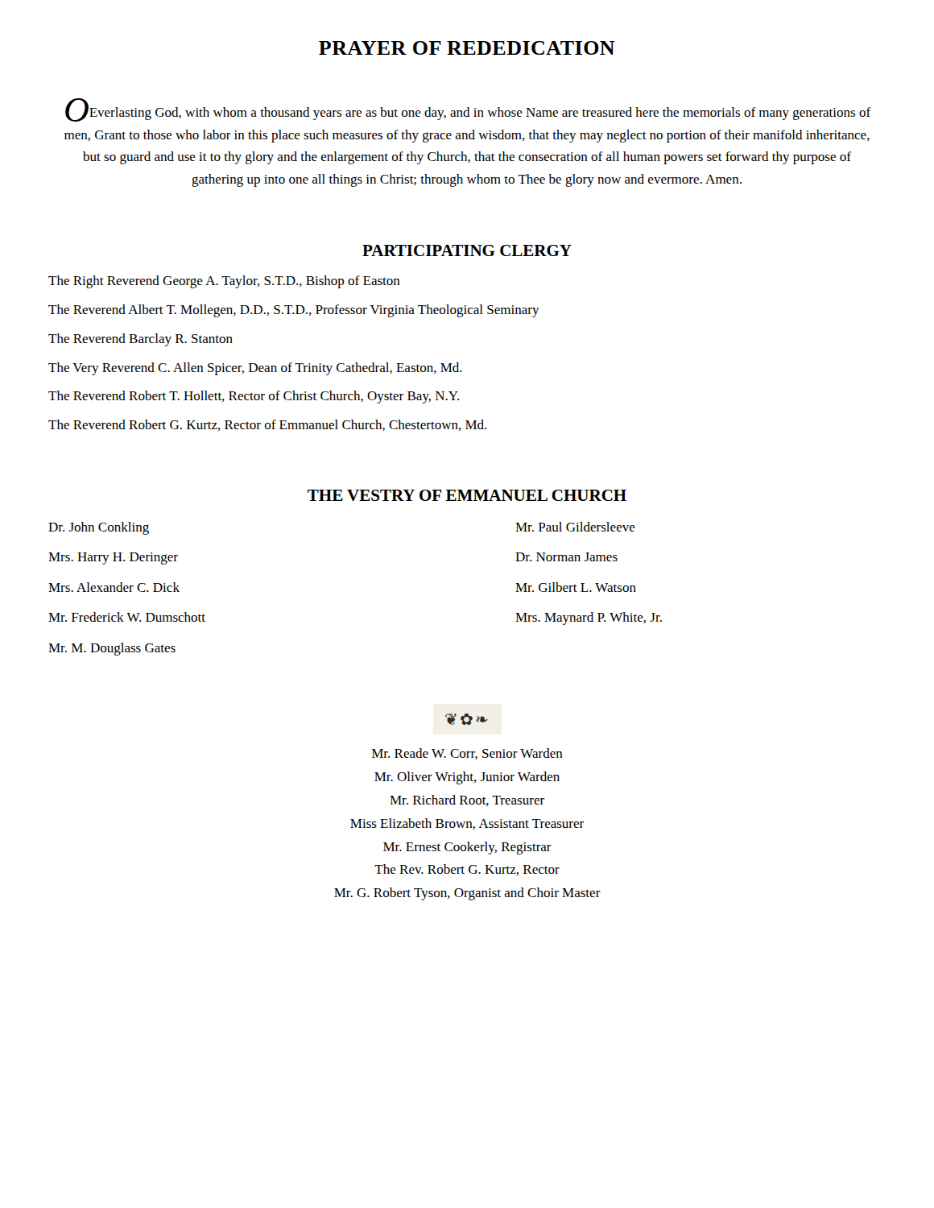PRAYER OF REDEDICATION
OEverlasting God, with whom a thousand years are as but one day, and in whose Name are treasured here the memorials of many generations of men, Grant to those who labor in this place such measures of thy grace and wisdom, that they may neglect no portion of their manifold inheritance, but so guard and use it to thy glory and the enlargement of thy Church, that the consecration of all human powers set forward thy purpose of gathering up into one all things in Christ; through whom to Thee be glory now and evermore. Amen.
PARTICIPATING CLERGY
The Right Reverend George A. Taylor, S.T.D., Bishop of Easton
The Reverend Albert T. Mollegen, D.D., S.T.D., Professor Virginia Theological Seminary
The Reverend Barclay R. Stanton
The Very Reverend C. Allen Spicer, Dean of Trinity Cathedral, Easton, Md.
The Reverend Robert T. Hollett, Rector of Christ Church, Oyster Bay, N.Y.
The Reverend Robert G. Kurtz, Rector of Emmanuel Church, Chestertown, Md.
THE VESTRY OF EMMANUEL CHURCH
| Dr. John Conkling | Mr. Paul Gildersleeve |
| Mrs. Harry H. Deringer | Dr. Norman James |
| Mrs. Alexander C. Dick | Mr. Gilbert L. Watson |
| Mr. Frederick W. Dumschott | Mrs. Maynard P. White, Jr. |
| Mr. M. Douglass Gates | |
❦✿❧
Mr. Reade W. Corr, Senior Warden
Mr. Oliver Wright, Junior Warden
Mr. Richard Root, Treasurer
Miss Elizabeth Brown, Assistant Treasurer
Mr. Ernest Cookerly, Registrar
The Rev. Robert G. Kurtz, Rector
Mr. G. Robert Tyson, Organist and Choir Master